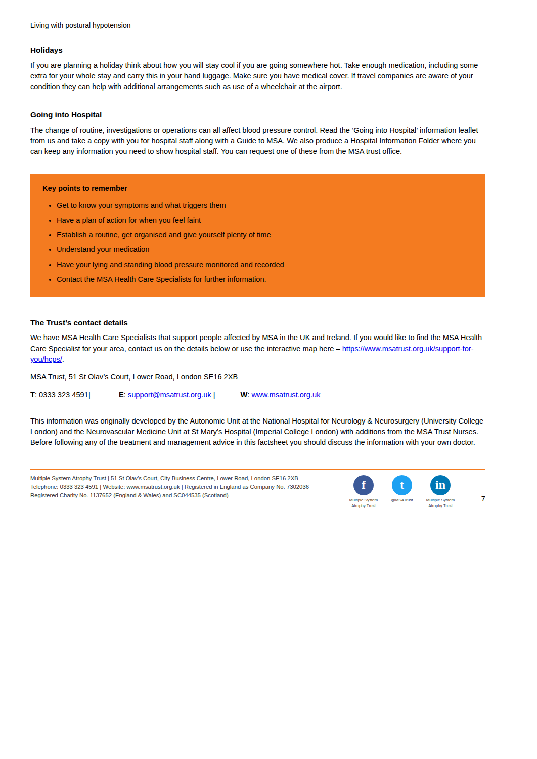Living with postural hypotension
Holidays
If you are planning a holiday think about how you will stay cool if you are going somewhere hot. Take enough medication, including some extra for your whole stay and carry this in your hand luggage. Make sure you have medical cover. If travel companies are aware of your condition they can help with additional arrangements such as use of a wheelchair at the airport.
Going into Hospital
The change of routine, investigations or operations can all affect blood pressure control. Read the ‘Going into Hospital’ information leaflet from us and take a copy with you for hospital staff along with a Guide to MSA. We also produce a Hospital Information Folder where you can keep any information you need to show hospital staff. You can request one of these from the MSA trust office.
Key points to remember
Get to know your symptoms and what triggers them
Have a plan of action for when you feel faint
Establish a routine, get organised and give yourself plenty of time
Understand your medication
Have your lying and standing blood pressure monitored and recorded
Contact the MSA Health Care Specialists for further information.
The Trust’s contact details
We have MSA Health Care Specialists that support people affected by MSA in the UK and Ireland. If you would like to find the MSA Health Care Specialist for your area, contact us on the details below or use the interactive map here – https://www.msatrust.org.uk/support-for-you/hcps/.
MSA Trust, 51 St Olav’s Court, Lower Road, London SE16 2XB
T: 0333 323 4591|E: support@msatrust.org.uk | W: www.msatrust.org.uk
This information was originally developed by the Autonomic Unit at the National Hospital for Neurology & Neurosurgery (University College London) and the Neurovascular Medicine Unit at St Mary’s Hospital (Imperial College London) with additions from the MSA Trust Nurses. Before following any of the treatment and management advice in this factsheet you should discuss the information with your own doctor.
Multiple System Atrophy Trust | 51 St Olav’s Court, City Business Centre, Lower Road, London SE16 2XB
Telephone: 0333 323 4591 | Website: www.msatrust.org.uk | Registered in England as Company No. 7302036
Registered Charity No. 1137652 (England & Wales) and SC044535 (Scotland)
f
Multiple System
Atrophy Trust
t
@MSATrust
in
Multiple System
Atrophy Trust
7